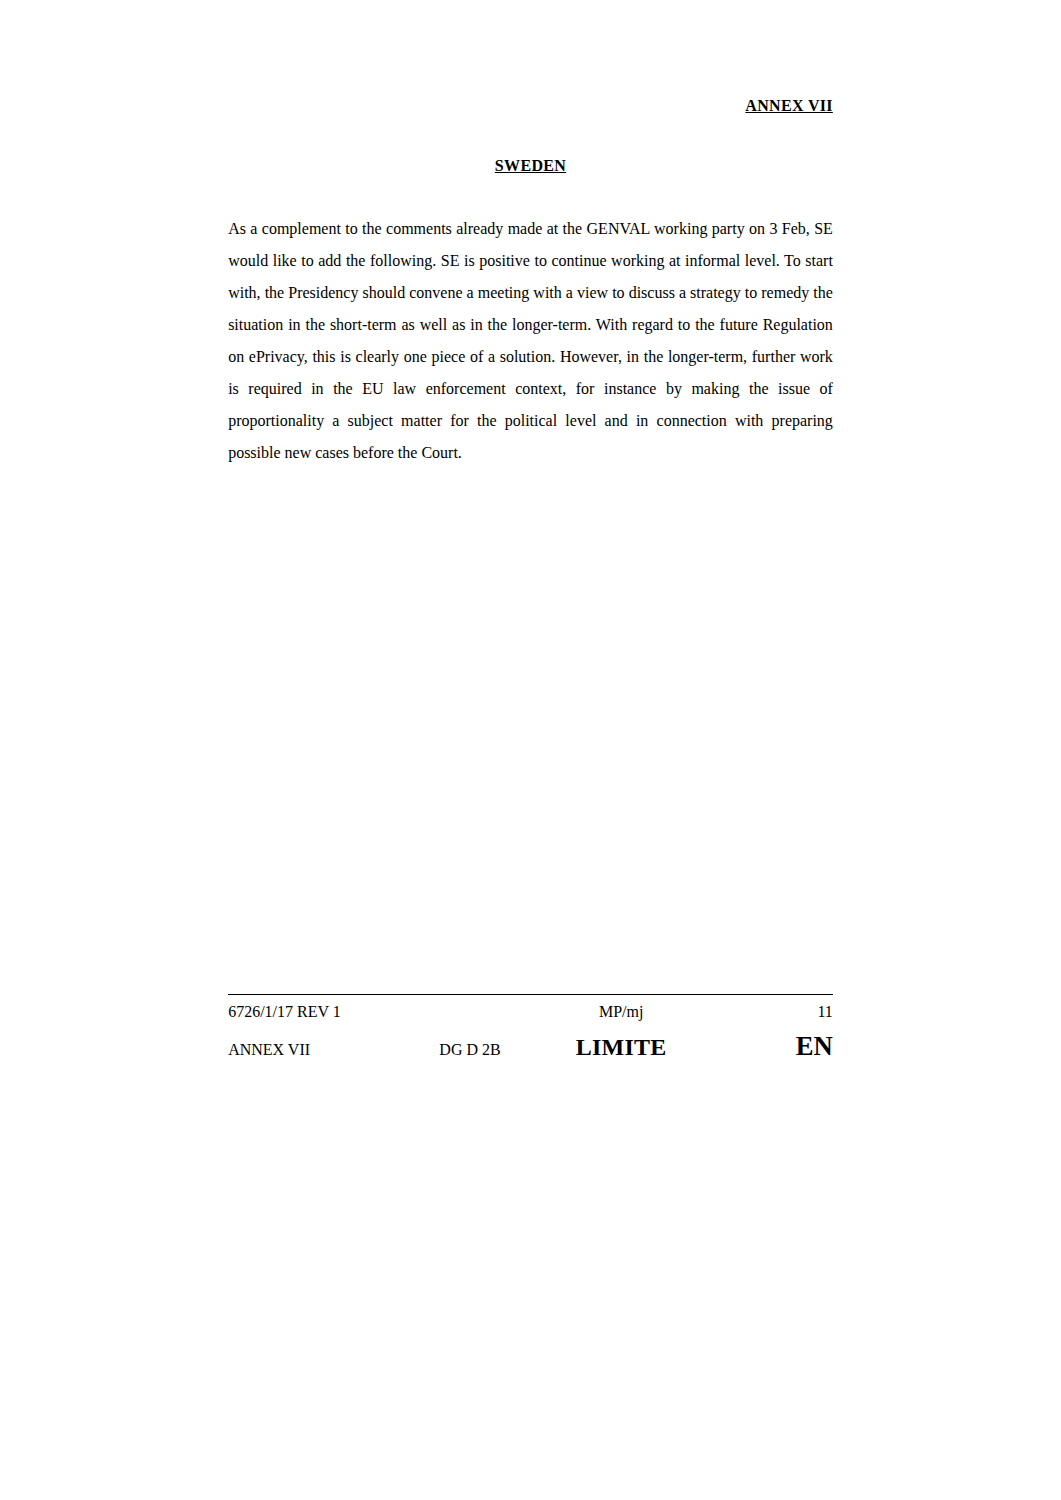ANNEX VII
SWEDEN
As a complement to the comments already made at the GENVAL working party on 3 Feb, SE would like to add the following. SE is positive to continue working at informal level. To start with, the Presidency should convene a meeting with a view to discuss a strategy to remedy the situation in the short-term as well as in the longer-term. With regard to the future Regulation on ePrivacy, this is clearly one piece of a solution. However, in the longer-term, further work is required in the EU law enforcement context, for instance by making the issue of proportionality a subject matter for the political level and in connection with preparing possible new cases before the Court.
6726/1/17 REV 1
MP/mj
11
ANNEX VII
DG D 2B
LIMITE
EN